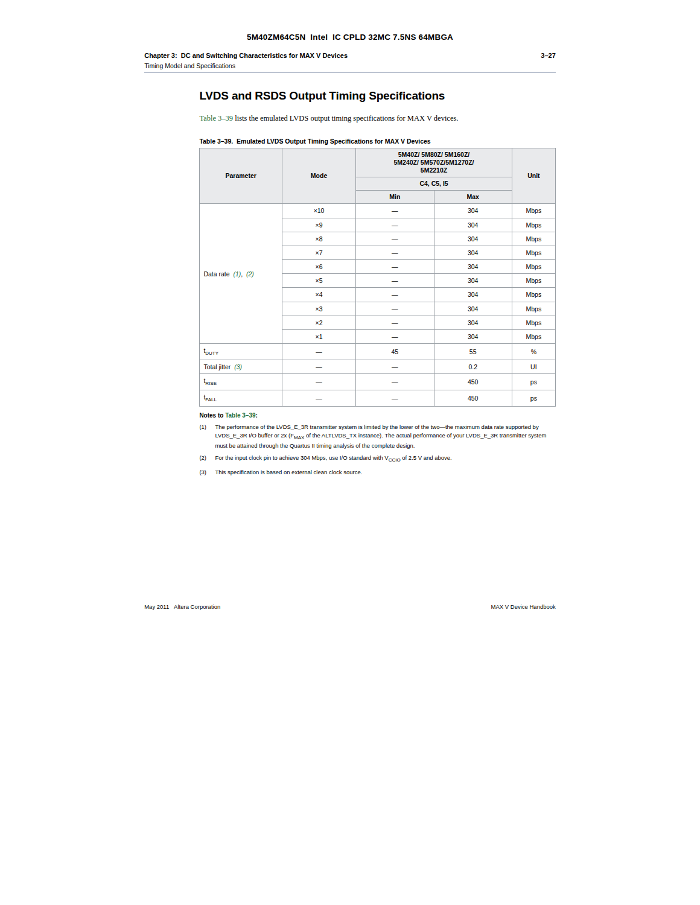5M40ZM64C5N Intel IC CPLD 32MC 7.5NS 64MBGA
Chapter 3: DC and Switching Characteristics for MAX V Devices
3–27
Timing Model and Specifications
LVDS and RSDS Output Timing Specifications
Table 3–39 lists the emulated LVDS output timing specifications for MAX V devices.
Table 3–39. Emulated LVDS Output Timing Specifications for MAX V Devices
| Parameter | Mode | 5M40Z/ 5M80Z/ 5M160Z/ 5M240Z/ 5M570Z/5M1270Z/ 5M2210Z | Unit |
| --- | --- | --- | --- |
| C4, C5, I5 |
| Min | Max |
| Data rate (1) , (2) | ×10 | — | 304 | Mbps |
| ×9 | — | 304 | Mbps |
| ×8 | — | 304 | Mbps |
| ×7 | — | 304 | Mbps |
| ×6 | — | 304 | Mbps |
| ×5 | — | 304 | Mbps |
| ×4 | — | 304 | Mbps |
| ×3 | — | 304 | Mbps |
| ×2 | — | 304 | Mbps |
| ×1 | — | 304 | Mbps |
| t DUTY | — | 45 | 55 | % |
| Total jitter (3) | — | — | 0.2 | UI |
| t RISE | — | — | 450 | ps |
| t FALL | — | — | 450 | ps |
Notes to Table 3–39:
(1) The performance of the LVDS_E_3R transmitter system is limited by the lower of the two—the maximum data rate supported by LVDS_E_3R I/O buffer or 2x (FMAX of the ALTLVDS_TX instance). The actual performance of your LVDS_E_3R transmitter system must be attained through the Quartus II timing analysis of the complete design.
(2) For the input clock pin to achieve 304 Mbps, use I/O standard with VCCIO of 2.5 V and above.
(3) This specification is based on external clean clock source.
May 2011 Altera Corporation
MAX V Device Handbook